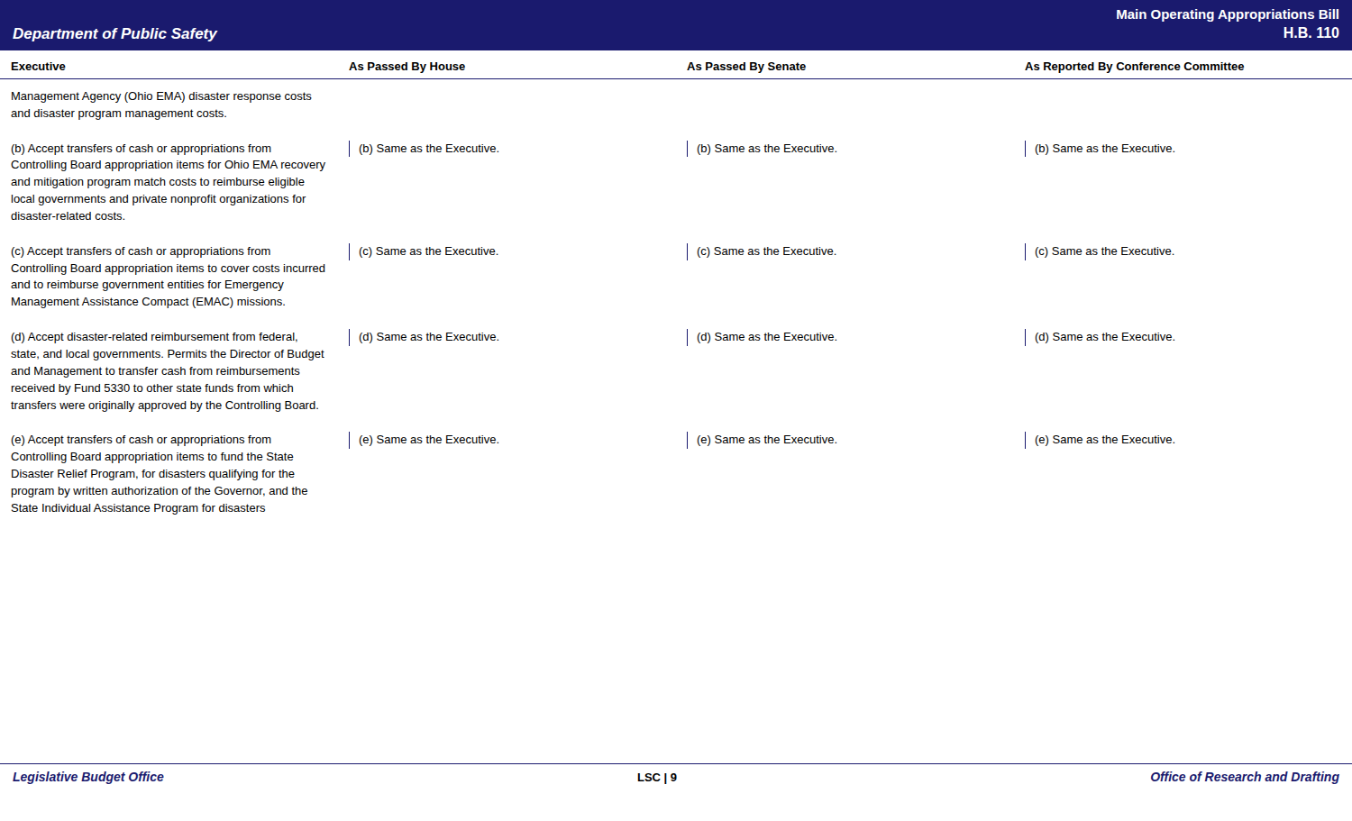Department of Public Safety
Main Operating Appropriations Bill
H.B. 110
| Executive | As Passed By House | As Passed By Senate | As Reported By Conference Committee |
| --- | --- | --- | --- |
| Management Agency (Ohio EMA) disaster response costs and disaster program management costs. | | | |
| (b) Accept transfers of cash or appropriations from Controlling Board appropriation items for Ohio EMA recovery and mitigation program match costs to reimburse eligible local governments and private nonprofit organizations for disaster-related costs. | (b) Same as the Executive. | (b) Same as the Executive. | (b) Same as the Executive. |
| (c) Accept transfers of cash or appropriations from Controlling Board appropriation items to cover costs incurred and to reimburse government entities for Emergency Management Assistance Compact (EMAC) missions. | (c) Same as the Executive. | (c) Same as the Executive. | (c) Same as the Executive. |
| (d) Accept disaster-related reimbursement from federal, state, and local governments. Permits the Director of Budget and Management to transfer cash from reimbursements received by Fund 5330 to other state funds from which transfers were originally approved by the Controlling Board. | (d) Same as the Executive. | (d) Same as the Executive. | (d) Same as the Executive. |
| (e) Accept transfers of cash or appropriations from Controlling Board appropriation items to fund the State Disaster Relief Program, for disasters qualifying for the program by written authorization of the Governor, and the State Individual Assistance Program for disasters | (e) Same as the Executive. | (e) Same as the Executive. | (e) Same as the Executive. |
Legislative Budget Office
LSC | 9
Office of Research and Drafting